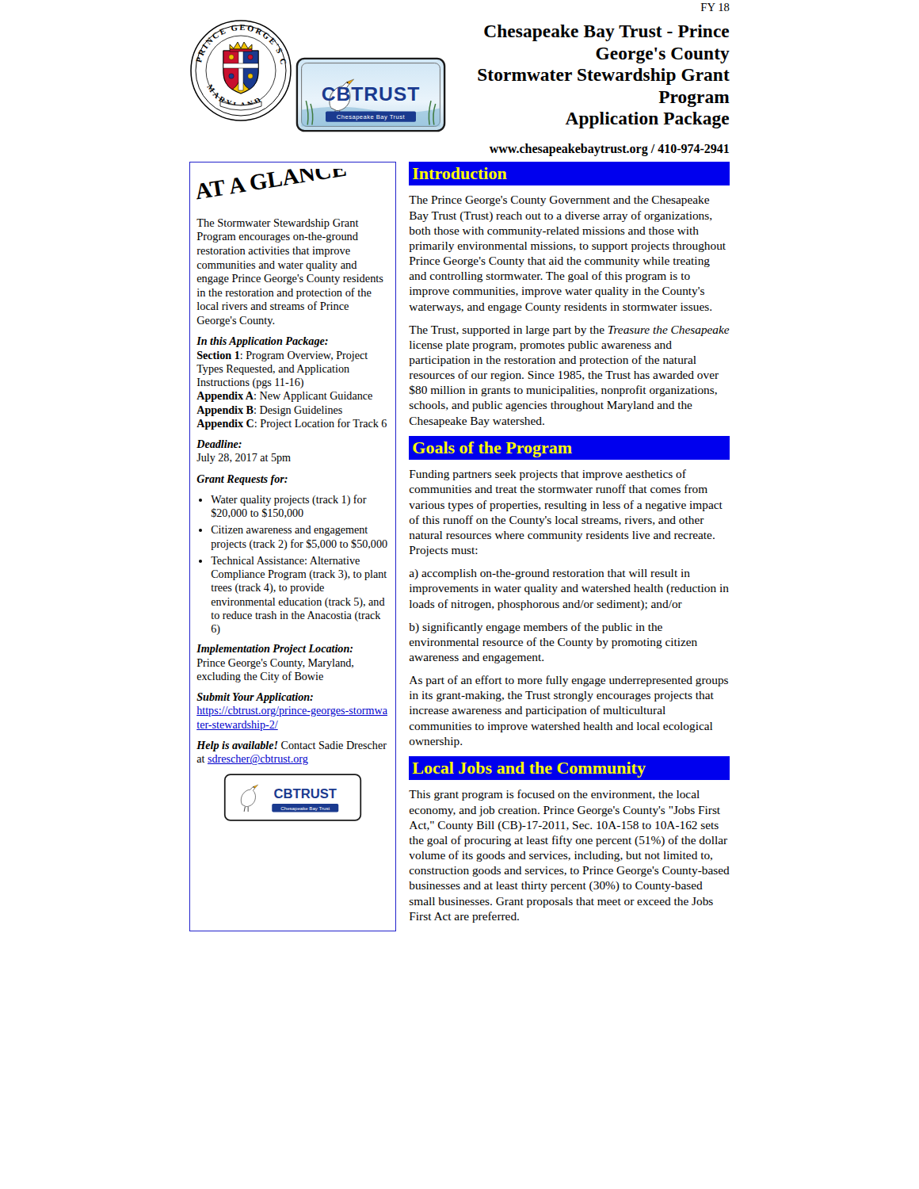FY 18
PRINCE GEORGE'S COUNTY MARYLAND
CBTRUST Chesapeake Bay Trust
Chesapeake Bay Trust - Prince George's County
Stormwater Stewardship Grant Program
Application Package
www.chesapeakebaytrust.org / 410-974-2941
AT A GLANCE
The Stormwater Stewardship Grant Program encourages on-the-ground restoration activities that improve communities and water quality and engage Prince George's County residents in the restoration and protection of the local rivers and streams of Prince George's County.
In this Application Package:
Section 1: Program Overview, Project Types Requested, and Application Instructions (pgs 11-16)
Appendix A: New Applicant Guidance
Appendix B: Design Guidelines
Appendix C: Project Location for Track 6
Deadline:
July 28, 2017 at 5pm
Grant Requests for:
Water quality projects (track 1) for $20,000 to $150,000
Citizen awareness and engagement projects (track 2) for $5,000 to $50,000
Technical Assistance: Alternative Compliance Program (track 3), to plant trees (track 4), to provide environmental education (track 5), and to reduce trash in the Anacostia (track 6)
Implementation Project Location:
Prince George's County, Maryland, excluding the City of Bowie
Submit Your Application:
https://cbtrust.org/prince-georges-stormwater-stewardship-2/
Help is available! Contact Sadie Drescher at sdrescher@cbtrust.org
CBTRUST Chesapeake Bay Trust
Introduction
The Prince George's County Government and the Chesapeake Bay Trust (Trust) reach out to a diverse array of organizations, both those with community-related missions and those with primarily environmental missions, to support projects throughout Prince George's County that aid the community while treating and controlling stormwater. The goal of this program is to improve communities, improve water quality in the County's waterways, and engage County residents in stormwater issues.
The Trust, supported in large part by the Treasure the Chesapeake license plate program, promotes public awareness and participation in the restoration and protection of the natural resources of our region. Since 1985, the Trust has awarded over $80 million in grants to municipalities, nonprofit organizations, schools, and public agencies throughout Maryland and the Chesapeake Bay watershed.
Goals of the Program
Funding partners seek projects that improve aesthetics of communities and treat the stormwater runoff that comes from various types of properties, resulting in less of a negative impact of this runoff on the County's local streams, rivers, and other natural resources where community residents live and recreate. Projects must:
a) accomplish on-the-ground restoration that will result in improvements in water quality and watershed health (reduction in loads of nitrogen, phosphorous and/or sediment); and/or
b) significantly engage members of the public in the environmental resource of the County by promoting citizen awareness and engagement.
As part of an effort to more fully engage underrepresented groups in its grant-making, the Trust strongly encourages projects that increase awareness and participation of multicultural communities to improve watershed health and local ecological ownership.
Local Jobs and the Community
This grant program is focused on the environment, the local economy, and job creation. Prince George's County's "Jobs First Act," County Bill (CB)-17-2011, Sec. 10A-158 to 10A-162 sets the goal of procuring at least fifty one percent (51%) of the dollar volume of its goods and services, including, but not limited to, construction goods and services, to Prince George's County-based businesses and at least thirty percent (30%) to County-based small businesses. Grant proposals that meet or exceed the Jobs First Act are preferred.